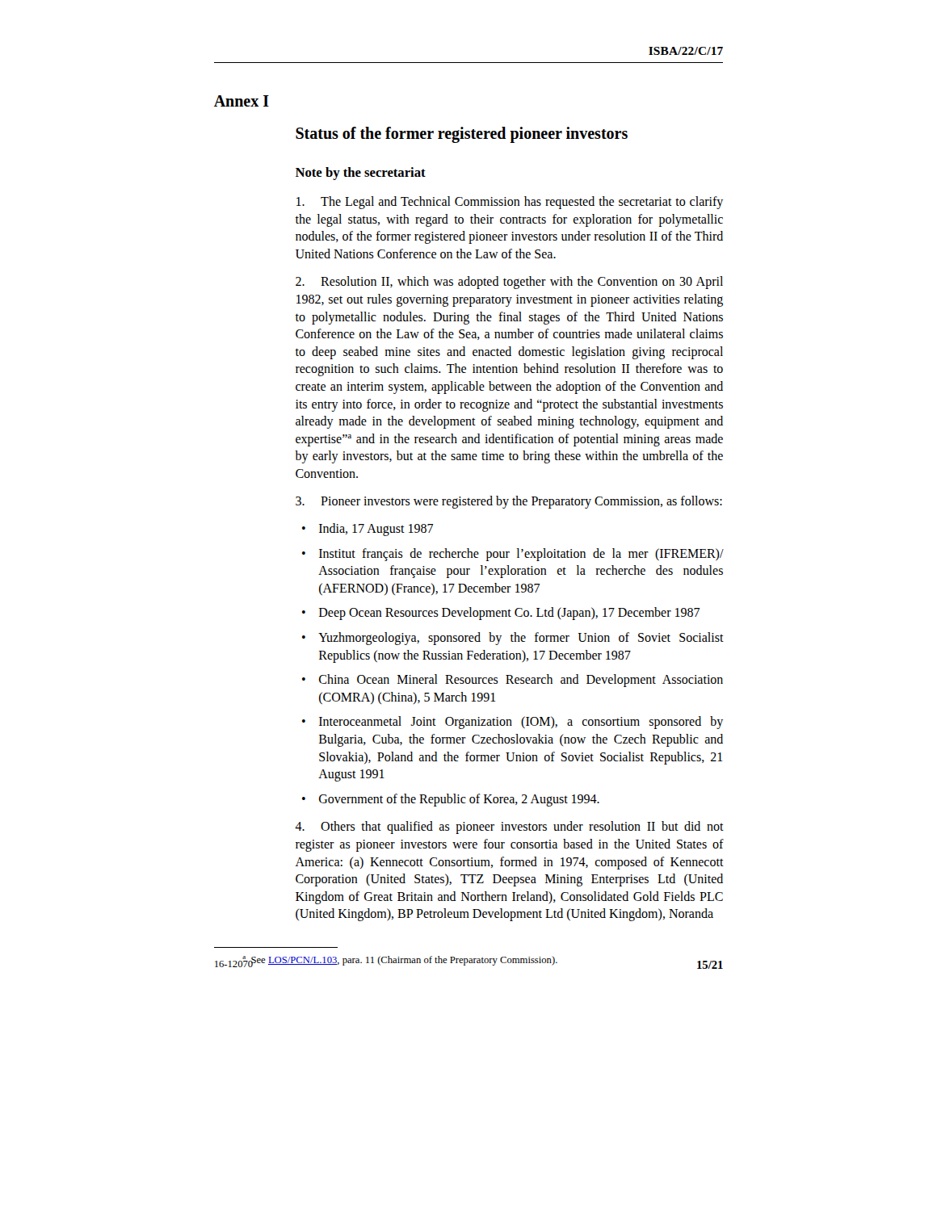ISBA/22/C/17
Annex I
Status of the former registered pioneer investors
Note by the secretariat
1. The Legal and Technical Commission has requested the secretariat to clarify the legal status, with regard to their contracts for exploration for polymetallic nodules, of the former registered pioneer investors under resolution II of the Third United Nations Conference on the Law of the Sea.
2. Resolution II, which was adopted together with the Convention on 30 April 1982, set out rules governing preparatory investment in pioneer activities relating to polymetallic nodules. During the final stages of the Third United Nations Conference on the Law of the Sea, a number of countries made unilateral claims to deep seabed mine sites and enacted domestic legislation giving reciprocal recognition to such claims. The intention behind resolution II therefore was to create an interim system, applicable between the adoption of the Convention and its entry into force, in order to recognize and “protect the substantial investments already made in the development of seabed mining technology, equipment and expertise”a and in the research and identification of potential mining areas made by early investors, but at the same time to bring these within the umbrella of the Convention.
3. Pioneer investors were registered by the Preparatory Commission, as follows:
India, 17 August 1987
Institut français de recherche pour l’exploitation de la mer (IFREMER)/ Association française pour l’exploration et la recherche des nodules (AFERNOD) (France), 17 December 1987
Deep Ocean Resources Development Co. Ltd (Japan), 17 December 1987
Yuzhmorgeologiya, sponsored by the former Union of Soviet Socialist Republics (now the Russian Federation), 17 December 1987
China Ocean Mineral Resources Research and Development Association (COMRA) (China), 5 March 1991
Interoceanmetal Joint Organization (IOM), a consortium sponsored by Bulgaria, Cuba, the former Czechoslovakia (now the Czech Republic and Slovakia), Poland and the former Union of Soviet Socialist Republics, 21 August 1991
Government of the Republic of Korea, 2 August 1994.
4. Others that qualified as pioneer investors under resolution II but did not register as pioneer investors were four consortia based in the United States of America: (a) Kennecott Consortium, formed in 1974, composed of Kennecott Corporation (United States), TTZ Deepsea Mining Enterprises Ltd (United Kingdom of Great Britain and Northern Ireland), Consolidated Gold Fields PLC (United Kingdom), BP Petroleum Development Ltd (United Kingdom), Noranda
a See LOS/PCN/L.103, para. 11 (Chairman of the Preparatory Commission).
16-12070 15/21